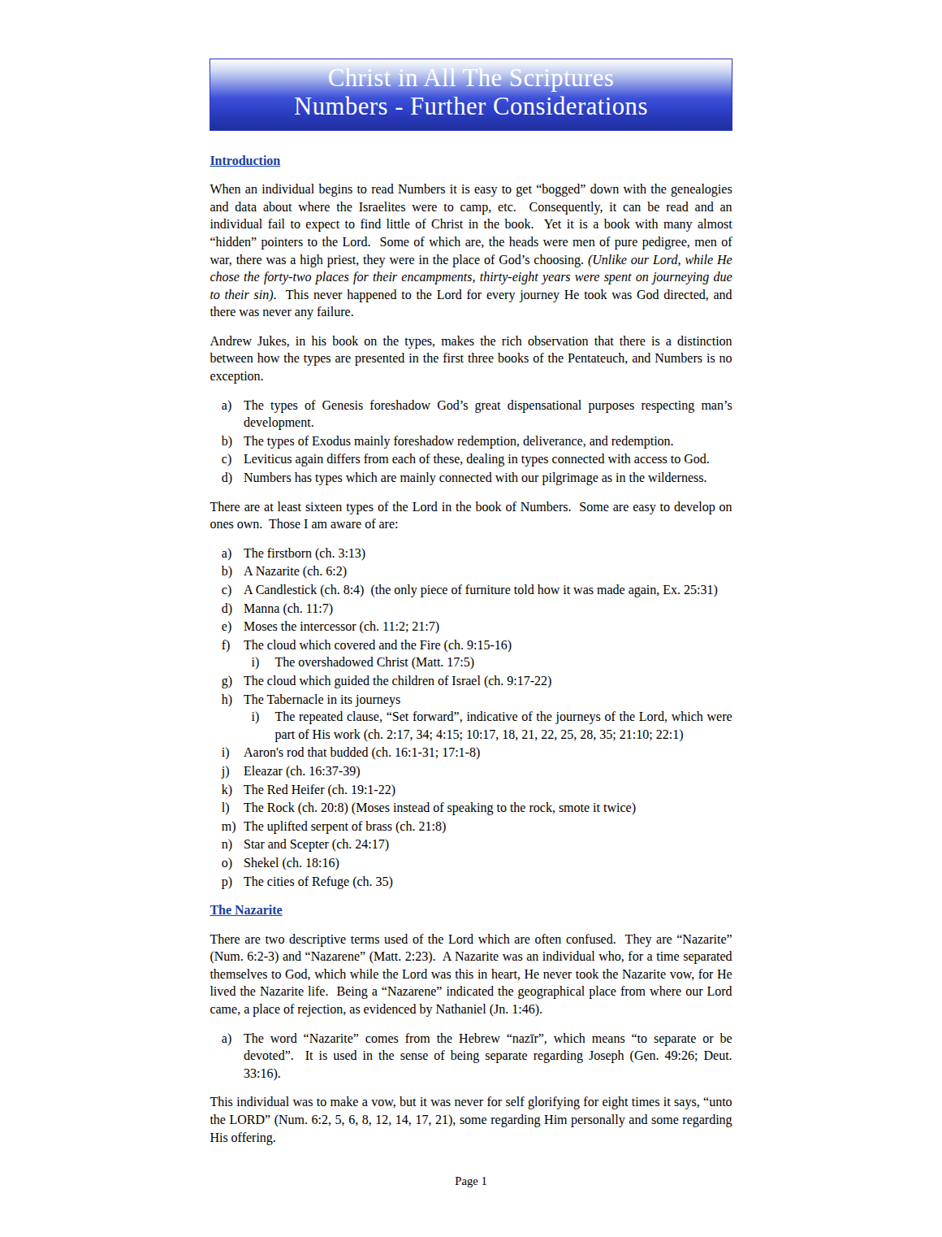Christ in All The Scriptures
Numbers - Further Considerations
Introduction
When an individual begins to read Numbers it is easy to get “bogged” down with the genealogies and data about where the Israelites were to camp, etc. Consequently, it can be read and an individual fail to expect to find little of Christ in the book. Yet it is a book with many almost “hidden” pointers to the Lord. Some of which are, the heads were men of pure pedigree, men of war, there was a high priest, they were in the place of God’s choosing. (Unlike our Lord, while He chose the forty-two places for their encampments, thirty-eight years were spent on journeying due to their sin). This never happened to the Lord for every journey He took was God directed, and there was never any failure.
Andrew Jukes, in his book on the types, makes the rich observation that there is a distinction between how the types are presented in the first three books of the Pentateuch, and Numbers is no exception.
a) The types of Genesis foreshadow God’s great dispensational purposes respecting man’s development.
b) The types of Exodus mainly foreshadow redemption, deliverance, and redemption.
c) Leviticus again differs from each of these, dealing in types connected with access to God.
d) Numbers has types which are mainly connected with our pilgrimage as in the wilderness.
There are at least sixteen types of the Lord in the book of Numbers. Some are easy to develop on ones own. Those I am aware of are:
a) The firstborn (ch. 3:13)
b) A Nazarite (ch. 6:2)
c) A Candlestick (ch. 8:4) (the only piece of furniture told how it was made again, Ex. 25:31)
d) Manna (ch. 11:7)
e) Moses the intercessor (ch. 11:2; 21:7)
f) The cloud which covered and the Fire (ch. 9:15-16)
i) The overshadowed Christ (Matt. 17:5)
g) The cloud which guided the children of Israel (ch. 9:17-22)
h) The Tabernacle in its journeys
i) The repeated clause, “Set forward”, indicative of the journeys of the Lord, which were part of His work (ch. 2:17, 34; 4:15; 10:17, 18, 21, 22, 25, 28, 35; 21:10; 22:1)
i) Aaron's rod that budded (ch. 16:1-31; 17:1-8)
j) Eleazar (ch. 16:37-39)
k) The Red Heifer (ch. 19:1-22)
l) The Rock (ch. 20:8) (Moses instead of speaking to the rock, smote it twice)
m) The uplifted serpent of brass (ch. 21:8)
n) Star and Scepter (ch. 24:17)
o) Shekel (ch. 18:16)
p) The cities of Refuge (ch. 35)
The Nazarite
There are two descriptive terms used of the Lord which are often confused. They are “Nazarite” (Num. 6:2-3) and “Nazarene” (Matt. 2:23). A Nazarite was an individual who, for a time separated themselves to God, which while the Lord was this in heart, He never took the Nazarite vow, for He lived the Nazarite life. Being a “Nazarene” indicated the geographical place from where our Lord came, a place of rejection, as evidenced by Nathaniel (Jn. 1:46).
a) The word “Nazarite” comes from the Hebrew “nazīr”, which means “to separate or be devoted”. It is used in the sense of being separate regarding Joseph (Gen. 49:26; Deut. 33:16).
This individual was to make a vow, but it was never for self glorifying for eight times it says, “unto the LORD” (Num. 6:2, 5, 6, 8, 12, 14, 17, 21), some regarding Him personally and some regarding His offering.
Page 1